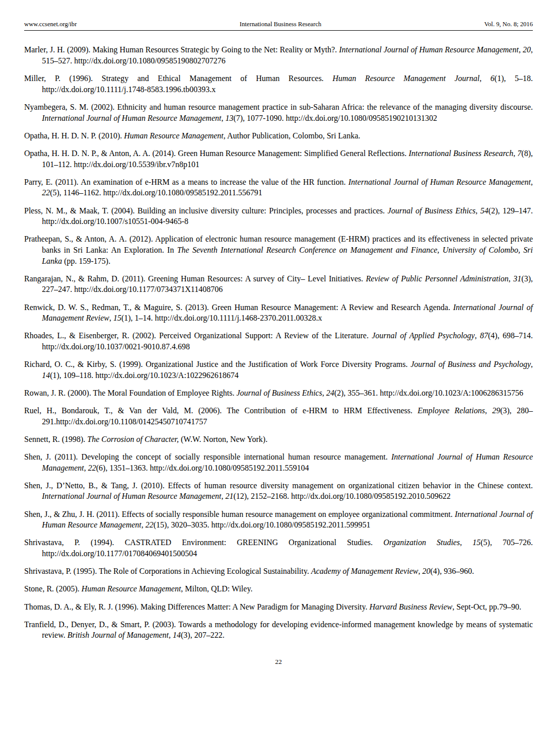www.ccsenet.org/ibr International Business Research Vol. 9, No. 8; 2016
Marler, J. H. (2009). Making Human Resources Strategic by Going to the Net: Reality or Myth?. International Journal of Human Resource Management, 20, 515–527. http://dx.doi.org/10.1080/09585190802707276
Miller, P. (1996). Strategy and Ethical Management of Human Resources. Human Resource Management Journal, 6(1), 5–18. http://dx.doi.org/10.1111/j.1748-8583.1996.tb00393.x
Nyambegera, S. M. (2002). Ethnicity and human resource management practice in sub-Saharan Africa: the relevance of the managing diversity discourse. International Journal of Human Resource Management, 13(7), 1077-1090. http://dx.doi.org/10.1080/09585190210131302
Opatha, H. H. D. N. P. (2010). Human Resource Management, Author Publication, Colombo, Sri Lanka.
Opatha, H. H. D. N. P., & Anton, A. A. (2014). Green Human Resource Management: Simplified General Reflections. International Business Research, 7(8), 101–112. http://dx.doi.org/10.5539/ibr.v7n8p101
Parry, E. (2011). An examination of e-HRM as a means to increase the value of the HR function. International Journal of Human Resource Management, 22(5), 1146–1162. http://dx.doi.org/10.1080/09585192.2011.556791
Pless, N. M., & Maak, T. (2004). Building an inclusive diversity culture: Principles, processes and practices. Journal of Business Ethics, 54(2), 129–147. http://dx.doi.org/10.1007/s10551-004-9465-8
Pratheepan, S., & Anton, A. A. (2012). Application of electronic human resource management (E-HRM) practices and its effectiveness in selected private banks in Sri Lanka: An Exploration. In The Seventh International Research Conference on Management and Finance, University of Colombo, Sri Lanka (pp. 159-175).
Rangarajan, N., & Rahm, D. (2011). Greening Human Resources: A survey of City– Level Initiatives. Review of Public Personnel Administration, 31(3), 227–247. http://dx.doi.org/10.1177/0734371X11408706
Renwick, D. W. S., Redman, T., & Maguire, S. (2013). Green Human Resource Management: A Review and Research Agenda. International Journal of Management Review, 15(1), 1–14. http://dx.doi.org/10.1111/j.1468-2370.2011.00328.x
Rhoades, L., & Eisenberger, R. (2002). Perceived Organizational Support: A Review of the Literature. Journal of Applied Psychology, 87(4), 698–714. http://dx.doi.org/10.1037/0021-9010.87.4.698
Richard, O. C., & Kirby, S. (1999). Organizational Justice and the Justification of Work Force Diversity Programs. Journal of Business and Psychology, 14(1), 109–118. http://dx.doi.org/10.1023/A:1022962618674
Rowan, J. R. (2000). The Moral Foundation of Employee Rights. Journal of Business Ethics, 24(2), 355–361. http://dx.doi.org/10.1023/A:1006286315756
Ruel, H., Bondarouk, T., & Van der Vald, M. (2006). The Contribution of e-HRM to HRM Effectiveness. Employee Relations, 29(3), 280–291.http://dx.doi.org/10.1108/01425450710741757
Sennett, R. (1998). The Corrosion of Character, (W.W. Norton, New York).
Shen, J. (2011). Developing the concept of socially responsible international human resource management. International Journal of Human Resource Management, 22(6), 1351–1363. http://dx.doi.org/10.1080/09585192.2011.559104
Shen, J., D’Netto, B., & Tang, J. (2010). Effects of human resource diversity management on organizational citizen behavior in the Chinese context. International Journal of Human Resource Management, 21(12), 2152–2168. http://dx.doi.org/10.1080/09585192.2010.509622
Shen, J., & Zhu, J. H. (2011). Effects of socially responsible human resource management on employee organizational commitment. International Journal of Human Resource Management, 22(15), 3020–3035. http://dx.doi.org/10.1080/09585192.2011.599951
Shrivastava, P. (1994). CASTRATED Environment: GREENING Organizational Studies. Organization Studies, 15(5), 705–726. http://dx.doi.org/10.1177/017084069401500504
Shrivastava, P. (1995). The Role of Corporations in Achieving Ecological Sustainability. Academy of Management Review, 20(4), 936–960.
Stone, R. (2005). Human Resource Management, Milton, QLD: Wiley.
Thomas, D. A., & Ely, R. J. (1996). Making Differences Matter: A New Paradigm for Managing Diversity. Harvard Business Review, Sept-Oct, pp.79–90.
Tranfield, D., Denyer, D., & Smart, P. (2003). Towards a methodology for developing evidence-informed management knowledge by means of systematic review. British Journal of Management, 14(3), 207–222.
22